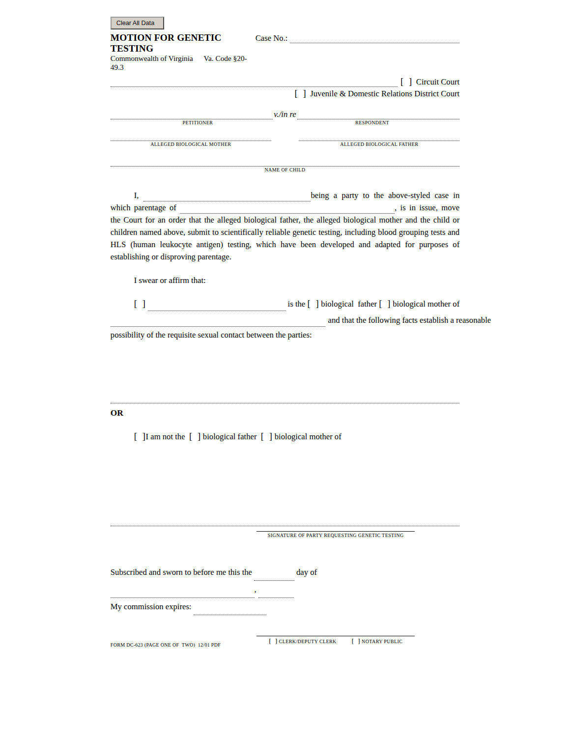Clear All Data
MOTION FOR GENETIC TESTING
Commonwealth of Virginia Va. Code §20-49.3
Case No.:
[ ] Circuit Court
[ ] Juvenile & Domestic Relations District Court
v./in re
PETITIONER
RESPONDENT
ALLEGED BIOLOGICAL MOTHER
ALLEGED BIOLOGICAL FATHER
NAME OF CHILD
I, being a party to the above-styled case in which parentage of , is in issue, move the Court for an order that the alleged biological father, the alleged biological mother and the child or children named above, submit to scientifically reliable genetic testing, including blood grouping tests and HLS (human leukocyte antigen) testing, which have been developed and adapted for purposes of establishing or disproving parentage.
I swear or affirm that:
[ ]
is the [ ] biological father [ ] biological mother of
and that the following facts establish a reasonable
possibility of the requisite sexual contact between the parties:
OR
[ ] I am not the [ ] biological father [ ] biological mother of
SIGNATURE OF PARTY REQUESTING GENETIC TESTING
Subscribed and sworn to before me this the day of ,
My commission expires:
[ ] CLERK/DEPUTY CLERK [ ] NOTARY PUBLIC
FORM DC-623 (PAGE ONE OF TWO) 12/01 PDF